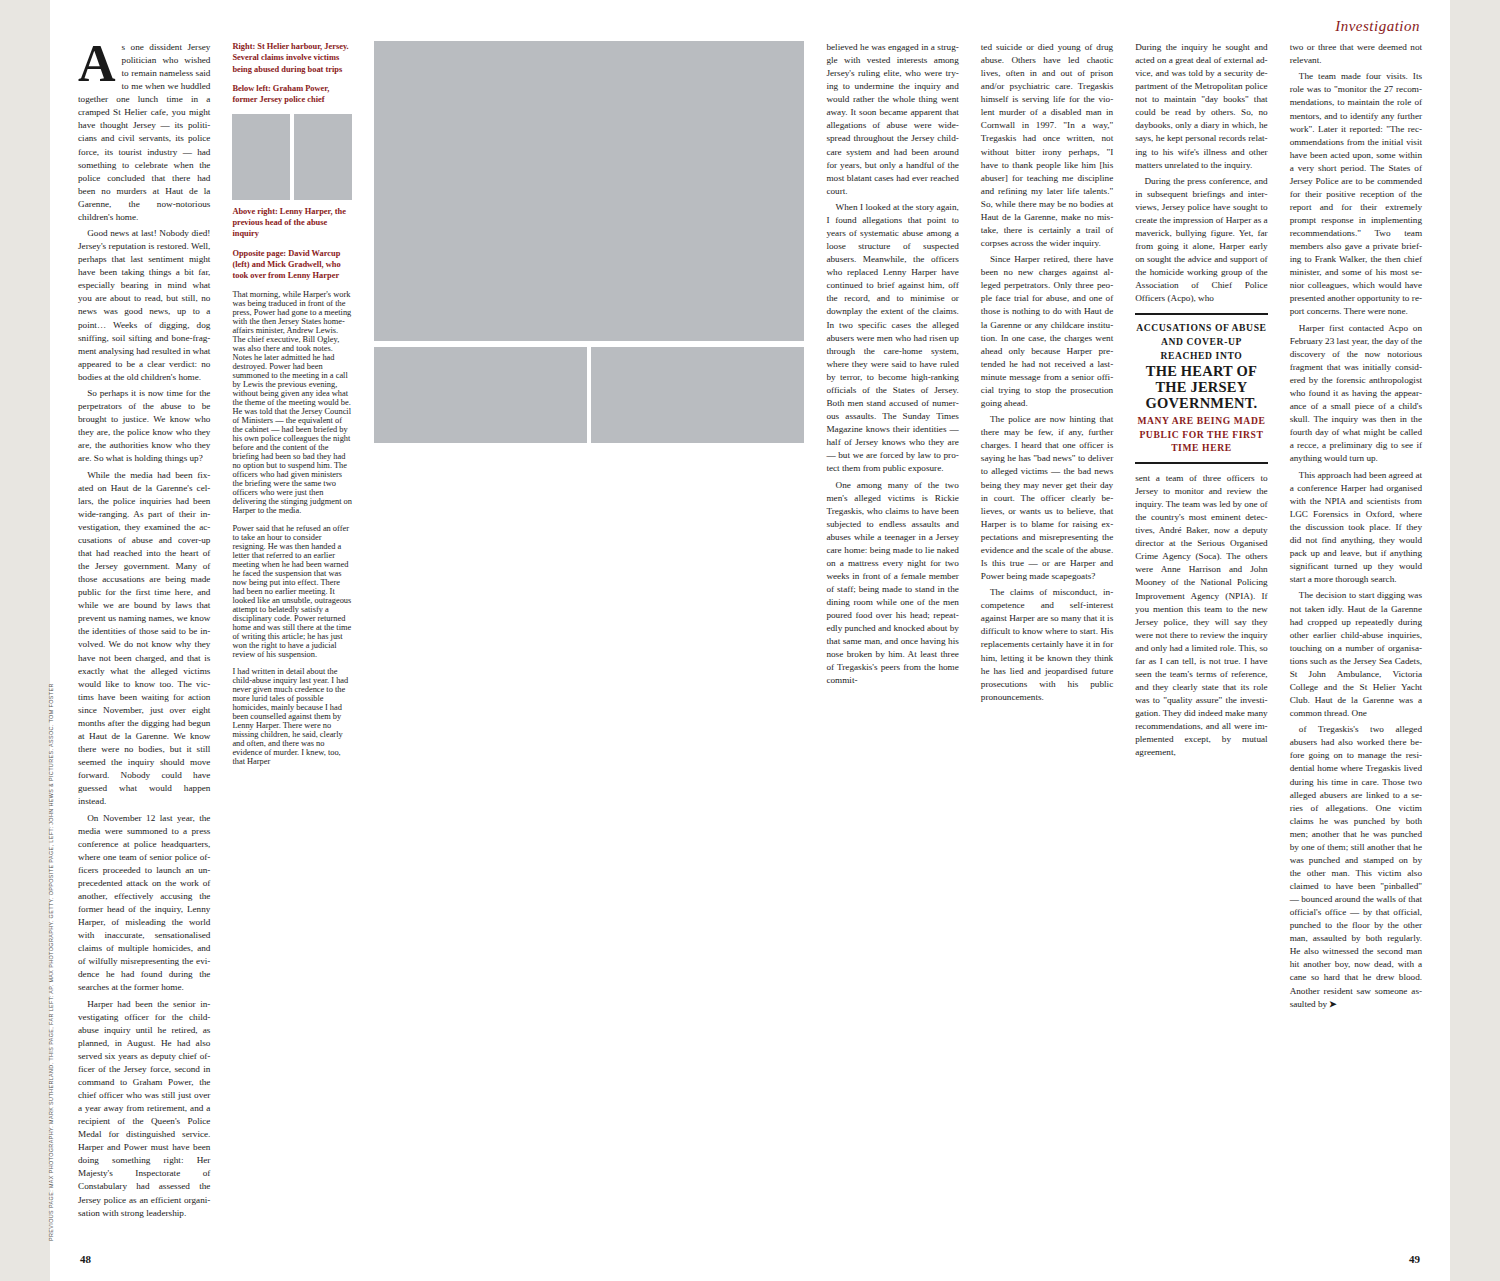Investigation
As one dissident Jersey politician who wished to remain nameless said to me when we huddled together one lunch time in a cramped St Helier cafe, you might have thought Jersey — its politicians and civil servants, its police force, its tourist industry — had something to celebrate when the police concluded that there had been no murders at Haut de la Garenne, the now-notorious children's home.
Good news at last! Nobody died! Jersey's reputation is restored. Well, perhaps that last sentiment might have been taking things a bit far, especially bearing in mind what you are about to read, but still, no news was good news, up to a point… Weeks of digging, dog sniffing, soil sifting and bone-fragment analysing had resulted in what appeared to be a clear verdict: no bodies at the old children's home.
So perhaps it is now time for the perpetrators of the abuse to be brought to justice. We know who they are, the police know who they are, the authorities know who they are. So what is holding things up?
While the media had been fixated on Haut de la Garenne's cellars, the police inquiries had been wide-ranging. As part of their investigation, they examined the accusations of abuse and cover-up that had reached into the heart of the Jersey government. Many of those accusations are being made public for the first time here, and while we are bound by laws that prevent us naming names, we know the identities of those said to be involved. We do not know why they have not been charged, and that is exactly what the alleged victims would like to know too. The victims have been waiting for action since November, just over eight months after the digging had begun at Haut de la Garenne. We know there were no bodies, but it still seemed the inquiry should move forward. Nobody could have guessed what would happen instead.
On November 12 last year, the media were summoned to a press conference at police headquarters, where one team of senior police officers proceeded to launch an unprecedented attack on the work of another, effectively accusing the former head of the inquiry, Lenny Harper, of misleading the world with inaccurate, sensationalised claims of multiple homicides, and of wilfully misrepresenting the evidence he had found during the searches at the former home.
Harper had been the senior investigating officer for the child-abuse inquiry until he retired, as planned, in August. He had also served six years as deputy chief officer of the Jersey force, second in command to Graham Power, the chief officer who was still just over a year away from retirement, and a recipient of the Queen's Police Medal for distinguished service. Harper and Power must have been doing something right: Her Majesty's Inspectorate of Constabulary had assessed the Jersey police as an efficient organisation with strong leadership.
Right: St Helier harbour, Jersey. Several claims involve victims being abused during boat trips
Below left: Graham Power, former Jersey police chief
Above right: Lenny Harper, the previous head of the abuse inquiry
Opposite page: David Warcup (left) and Mick Gradwell, who took over from Lenny Harper
That morning, while Harper's work was being traduced in front of the press, Power had gone to a meeting with the then Jersey States home-affairs minister, Andrew Lewis. The chief executive, Bill Ogley, was also there and took notes. Notes he later admitted he had destroyed. Power had been summoned to the meeting in a call by Lewis the previous evening, without being given any idea what the theme of the meeting would be. He was told that the Jersey Council of Ministers — the equivalent of the cabinet — had been briefed by his own police colleagues the night before and the content of the briefing had been so bad they had no option but to suspend him. The officers who had given ministers the briefing were the same two officers who were just then delivering the stinging judgment on Harper to the media.
Power said that he refused an offer to take an hour to consider resigning. He was then handed a letter that referred to an earlier meeting when he had been warned he faced the suspension that was now being put into effect. There had been no earlier meeting. It looked like an unsubtle, outrageous attempt to belatedly satisfy a disciplinary code. Power returned home and was still there at the time of writing this article; he has just won the right to have a judicial review of his suspension.
I had written in detail about the child-abuse inquiry last year. I had never given much credence to the more lurid tales of possible homicides, mainly because I had been counselled against them by Lenny Harper. There were no missing children, he said, clearly and often, and there was no evidence of murder. I knew, too, that Harper
believed he was engaged in a struggle with vested interests among Jersey's ruling elite, who were trying to undermine the inquiry and would rather the whole thing went away. It soon became apparent that allegations of abuse were widespread throughout the Jersey childcare system and had been around for years, but only a handful of the most blatant cases had ever reached court.
When I looked at the story again, I found allegations that point to years of systematic abuse among a loose structure of suspected abusers. Meanwhile, the officers who replaced Lenny Harper have continued to brief against him, off the record, and to minimise or downplay the extent of the claims. In two specific cases the alleged abusers were men who had risen up through the care-home system, where they were said to have ruled by terror, to become high-ranking officials of the States of Jersey. Both men stand accused of numerous assaults. The Sunday Times Magazine knows their identities — half of Jersey knows who they are — but we are forced by law to protect them from public exposure.
One among many of the two men's alleged victims is Rickie Tregaskis, who claims to have been subjected to endless assaults and abuses while a teenager in a Jersey care home: being made to lie naked on a mattress every night for two weeks in front of a female member of staff; being made to stand in the dining room while one of the men poured food over his head; repeatedly punched and knocked about by that same man, and once having his nose broken by him. At least three of Tregaskis's peers from the home commit-
ted suicide or died young of drug abuse. Others have led chaotic lives, often in and out of prison and/or psychiatric care. Tregaskis himself is serving life for the violent murder of a disabled man in Cornwall in 1997. "In a way," Tregaskis had once written, not without bitter irony perhaps, "I have to thank people like him [his abuser] for teaching me discipline and refining my later life talents." So, while there may be no bodies at Haut de la Garenne, make no mistake, there is certainly a trail of corpses across the wider inquiry.
Since Harper retired, there have been no new charges against alleged perpetrators. Only three people face trial for abuse, and one of those is nothing to do with Haut de la Garenne or any childcare institution. In one case, the charges went ahead only because Harper pretended he had not received a last-minute message from a senior official trying to stop the prosecution going ahead.
The police are now hinting that there may be few, if any, further charges. I heard that one officer is saying he has "bad news" to deliver to alleged victims — the bad news being they may never get their day in court. The officer clearly believes, or wants us to believe, that Harper is to blame for raising expectations and misrepresenting the evidence and the scale of the abuse. Is this true — or are Harper and Power being made scapegoats?
The claims of misconduct, incompetence and self-interest against Harper are so many that it is difficult to know where to start. His replacements certainly have it in for him, letting it be known they think he has lied and jeopardised future prosecutions with his public pronouncements.
During the inquiry he sought and acted on a great deal of external advice, and was told by a security department of the Metropolitan police not to maintain "day books" that could be read by others. So, no daybooks, only a diary in which, he says, he kept personal records relating to his wife's illness and other matters unrelated to the inquiry.
During the press conference, and in subsequent briefings and interviews, Jersey police have sought to create the impression of Harper as a maverick, bullying figure. Yet, far from going it alone, Harper early on sought the advice and support of the homicide working group of the Association of Chief Police Officers (Acpo), who
Accusations of abuse and cover-up reached into
the heart of the Jersey government.
Many are being made public for the first time here
sent a team of three officers to Jersey to monitor and review the inquiry. The team was led by one of the country's most eminent detectives, André Baker, now a deputy director at the Serious Organised Crime Agency (Soca). The others were Anne Harrison and John Mooney of the National Policing Improvement Agency (NPIA). If you mention this team to the new Jersey police, they will say they were not there to review the inquiry and only had a limited role. This, so far as I can tell, is not true. I have seen the team's terms of reference, and they clearly state that its role was to "quality assure" the investigation. They did indeed make many recommendations, and all were implemented except, by mutual agreement,
two or three that were deemed not relevant.
The team made four visits. Its role was to "monitor the 27 recommendations, to maintain the role of mentors, and to identify any further work". Later it reported: "The recommendations from the initial visit have been acted upon, some within a very short period. The States of Jersey Police are to be commended for their positive reception of the report and for their extremely prompt response in implementing recommendations." Two team members also gave a private briefing to Frank Walker, the then chief minister, and some of his most senior colleagues, which would have presented another opportunity to report concerns. There were none.
Harper first contacted Acpo on February 23 last year, the day of the discovery of the now notorious fragment that was initially considered by the forensic anthropologist who found it as having the appearance of a small piece of a child's skull. The inquiry was then in the fourth day of what might be called a recce, a preliminary dig to see if anything would turn up.
This approach had been agreed at a conference Harper had organised with the NPIA and scientists from LGC Forensics in Oxford, where the discussion took place. If they did not find anything, they would pack up and leave, but if anything significant turned up they would start a more thorough search.
The decision to start digging was not taken idly. Haut de la Garenne had cropped up repeatedly during other earlier child-abuse inquiries, touching on a number of organisations such as the Jersey Sea Cadets, St John Ambulance, Victoria College and the St Helier Yacht Club. Haut de la Garenne was a common thread. One
of Tregaskis's two alleged abusers had also worked there before going on to manage the residential home where Tregaskis lived during his time in care. Those two alleged abusers are linked to a series of allegations. One victim claims he was punched by both men; another that he was punched by one of them; still another that he was punched and stamped on by the other man. This victim also claimed to have been "pinballed" — bounced around the walls of that official's office — by that official, punched to the floor by the other man, assaulted by both regularly. He also witnessed the second man hit another boy, now dead, with a cane so hard that he drew blood. Another resident saw someone assaulted by ➤
48 49
PREVIOUS PAGE: MAX PHOTOGRAPHY. MARK SUTHERLAND. THIS PAGE, FAR LEFT: AP. MAX PHOTOGRAPHY. GETTY. OPPOSITE PAGE, LEFT: JOHN HEWS & PICTURES. ASSOC. TOM FOSTER